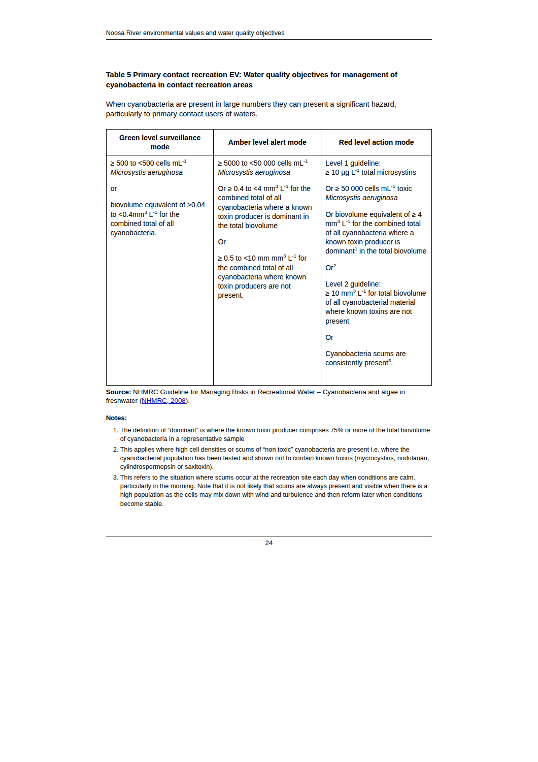Noosa River environmental values and water quality objectives
Table 5 Primary contact recreation EV: Water quality objectives for management of cyanobacteria in contact recreation areas
When cyanobacteria are present in large numbers they can present a significant hazard, particularly to primary contact users of waters.
| Green level surveillance mode | Amber level alert mode | Red level action mode |
| --- | --- | --- |
| ≥ 500 to <500 cells mL -1 Microsystis aeruginosa or biovolume equivalent of >0.04 to <0.4mm 3 L -1 for the combined total of all cyanobacteria. | ≥ 5000 to <50 000 cells mL -1 Microsystis aeruginosa Or ≥ 0.4 to <4 mm 3 L -1 for the combined total of all cyanobacteria where a known toxin producer is dominant in the total biovolume Or ≥ 0.5 to <10 mm mm 3 L -1 for the combined total of all cyanobacteria where known toxin producers are not present. | Level 1 guideline: ≥ 10 µg L -1 total microsystins Or ≥ 50 000 cells mL -1 toxic Microsystis aeruginosa Or biovolume equivalent of ≥ 4 mm 3 L -1 for the combined total of all cyanobacteria where a known toxin producer is dominant 1 in the total biovolume Or 2 Level 2 guideline: ≥ 10 mm 3 L -1 for total biovolume of all cyanobacterial material where known toxins are not present Or Cyanobacteria scums are consistently present 3 . |
Source: NHMRC Guideline for Managing Risks in Recreational Water – Cyanobacteria and algae in freshwater (NHMRC, 2008).
Notes:
The definition of “dominant” is where the known toxin producer comprises 75% or more of the total biovolume of cyanobacteria in a representative sample
This applies where high cell densities or scums of “non toxic” cyanobacteria are present i.e. where the cyanobacterial population has been tested and shown not to contain known toxins (mycrocystins, nodularian, cylindrospermopsin or saxitoxin).
This refers to the situation where scums occur at the recreation site each day when conditions are calm, particularly in the morning. Note that it is not likely that scums are always present and visible when there is a high population as the cells may mix down with wind and turbulence and then reform later when conditions become stable.
24